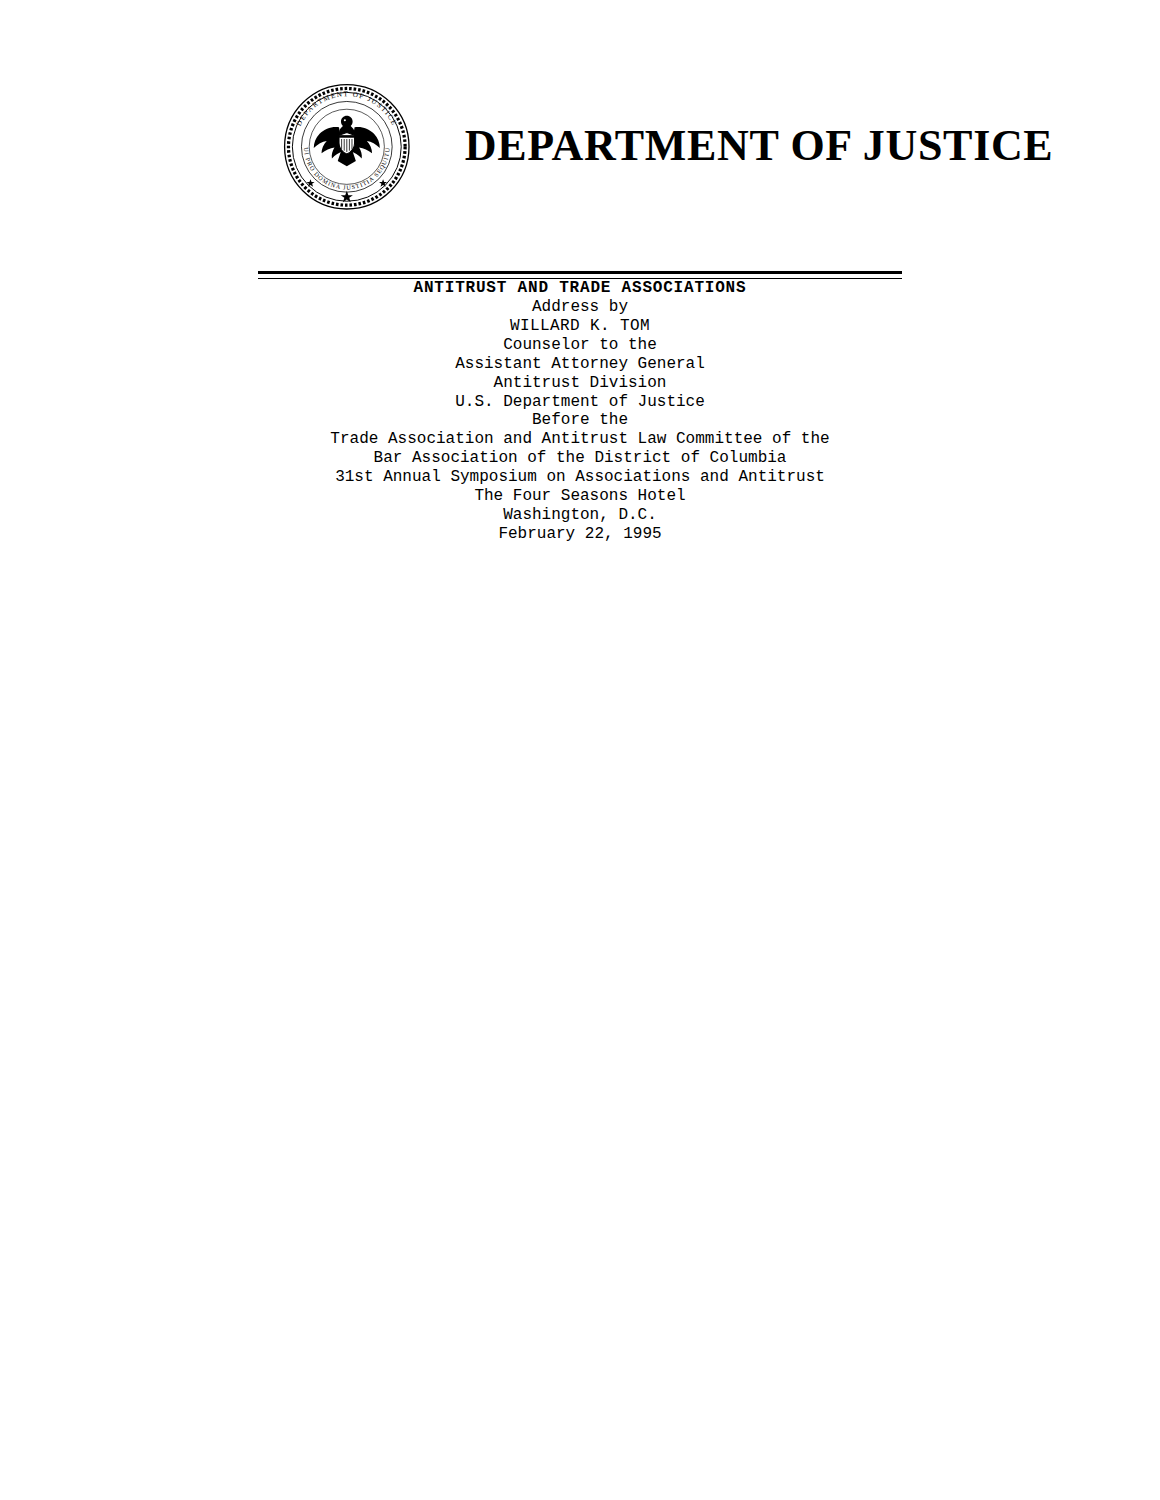DEPARTMENT OF JUSTICE QUI PRO DOMINA JUSTITIA SEQUITUR
DEPARTMENT OF JUSTICE
ANTITRUST AND TRADE ASSOCIATIONS
Address by
WILLARD K. TOM Counselor to the Assistant Attorney General Antitrust Division U.S. Department of Justice
Before the Trade Association and Antitrust Law Committee of the Bar Association of the District of Columbia 31st Annual Symposium on Associations and Antitrust
The Four Seasons Hotel Washington, D.C. February 22, 1995